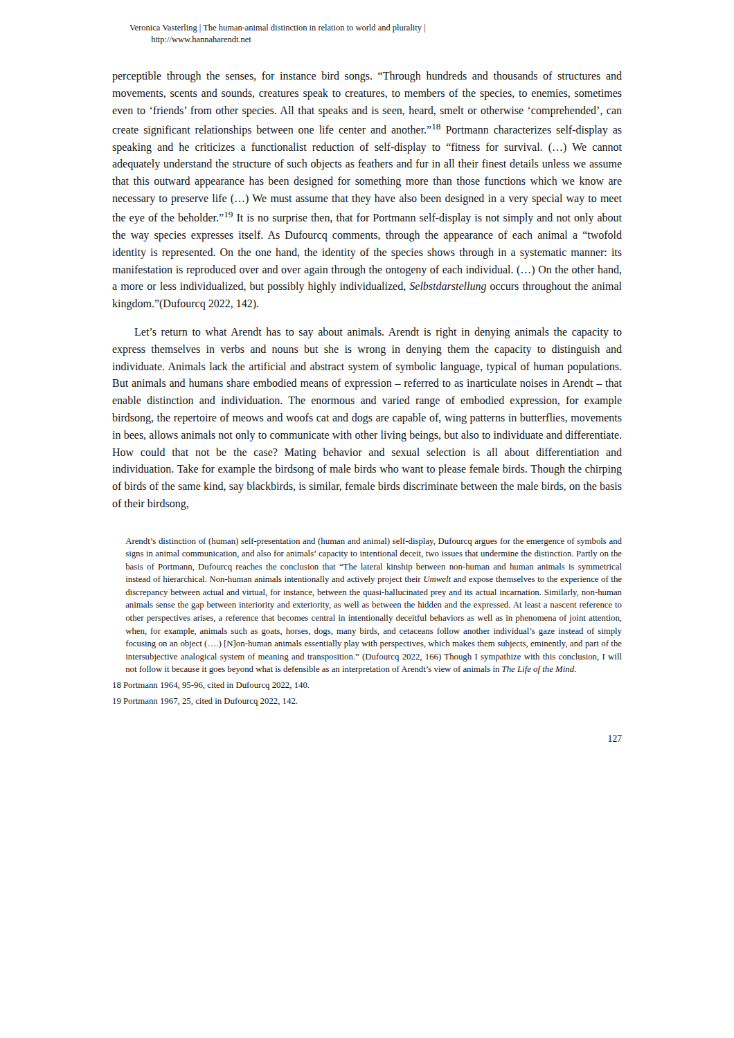Veronica Vasterling | The human-animal distinction in relation to world and plurality | http://www.hannaharendt.net
perceptible through the senses, for instance bird songs. “Through hundreds and thousands of structures and movements, scents and sounds, creatures speak to creatures, to members of the species, to enemies, sometimes even to ‘friends’ from other species. All that speaks and is seen, heard, smelt or otherwise ‘comprehended’, can create significant relationships between one life center and another.”18 Portmann characterizes self-display as speaking and he criticizes a functionalist reduction of self-display to “fitness for survival. (…) We cannot adequately understand the structure of such objects as feathers and fur in all their finest details unless we assume that this outward appearance has been designed for something more than those functions which we know are necessary to preserve life (…) We must assume that they have also been designed in a very special way to meet the eye of the beholder.”19 It is no surprise then, that for Portmann self-display is not simply and not only about the way species expresses itself. As Dufourcq comments, through the appearance of each animal a “twofold identity is represented. On the one hand, the identity of the species shows through in a systematic manner: its manifestation is reproduced over and over again through the ontogeny of each individual. (…) On the other hand, a more or less individualized, but possibly highly individualized, Selbstdarstellung occurs throughout the animal kingdom.”(Dufourcq 2022, 142).
Let’s return to what Arendt has to say about animals. Arendt is right in denying animals the capacity to express themselves in verbs and nouns but she is wrong in denying them the capacity to distinguish and individuate. Animals lack the artificial and abstract system of symbolic language, typical of human populations. But animals and humans share embodied means of expression – referred to as inarticulate noises in Arendt – that enable distinction and individuation. The enormous and varied range of embodied expression, for example birdsong, the repertoire of meows and woofs cat and dogs are capable of, wing patterns in butterflies, movements in bees, allows animals not only to communicate with other living beings, but also to individuate and differentiate. How could that not be the case? Mating behavior and sexual selection is all about differentiation and individuation. Take for example the birdsong of male birds who want to please female birds. Though the chirping of birds of the same kind, say blackbirds, is similar, female birds discriminate between the male birds, on the basis of their birdsong,
Arendt’s distinction of (human) self-presentation and (human and animal) self-display, Dufourcq argues for the emergence of symbols and signs in animal communication, and also for animals’ capacity to intentional deceit, two issues that undermine the distinction. Partly on the basis of Portmann, Dufourcq reaches the conclusion that “The lateral kinship between non-human and human animals is symmetrical instead of hierarchical. Non-human animals intentionally and actively project their Umwelt and expose themselves to the experience of the discrepancy between actual and virtual, for instance, between the quasi-hallucinated prey and its actual incarnation. Similarly, non-human animals sense the gap between interiority and exteriority, as well as between the hidden and the expressed. At least a nascent reference to other perspectives arises, a reference that becomes central in intentionally deceitful behaviors as well as in phenomena of joint attention, when, for example, animals such as goats, horses, dogs, many birds, and cetaceans follow another individual’s gaze instead of simply focusing on an object (….) [N]on-human animals essentially play with perspectives, which makes them subjects, eminently, and part of the intersubjective analogical system of meaning and transposition.” (Dufourcq 2022, 166) Though I sympathize with this conclusion, I will not follow it because it goes beyond what is defensible as an interpretation of Arendt’s view of animals in The Life of the Mind.
18 Portmann 1964, 95-96, cited in Dufourcq 2022, 140.
19 Portmann 1967, 25, cited in Dufourcq 2022, 142.
127